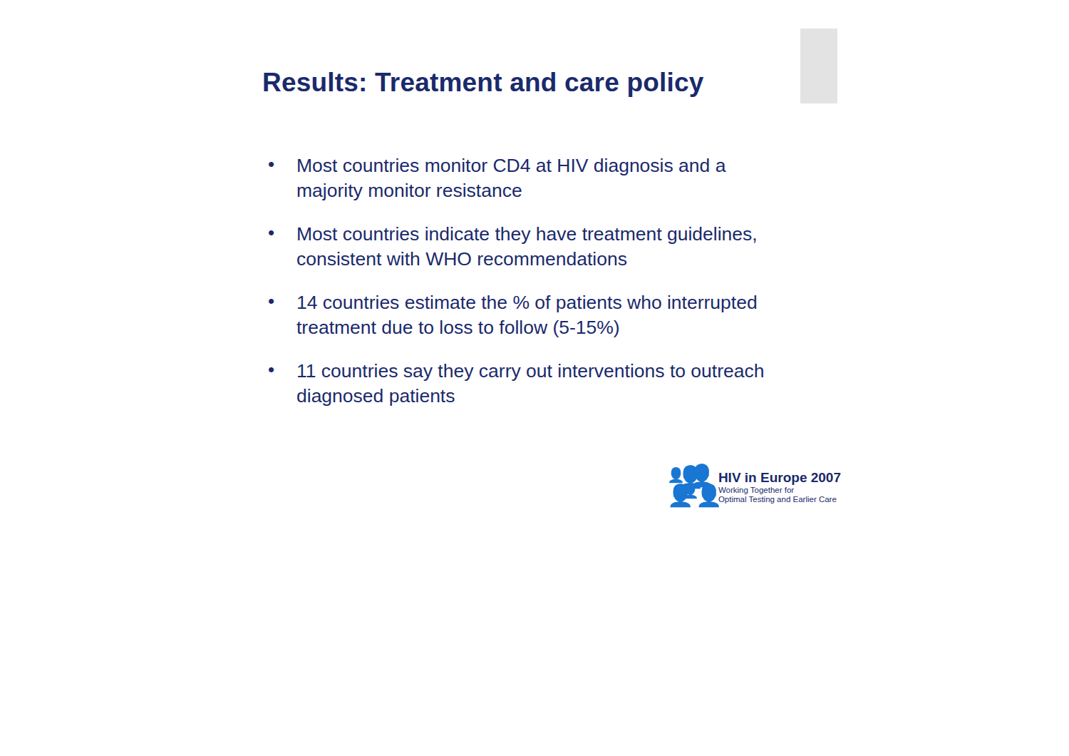Results: Treatment and care policy
Most countries monitor CD4 at HIV diagnosis and a majority monitor resistance
Most countries indicate they have treatment guidelines, consistent with WHO recommendations
14 countries estimate the % of patients who interrupted treatment due to loss to follow (5-15%)
11 countries say they carry out interventions to outreach diagnosed patients
👤 👤 👤 👤 👤 👤
HIV in Europe 2007
Working Together for
Optimal Testing and Earlier Care